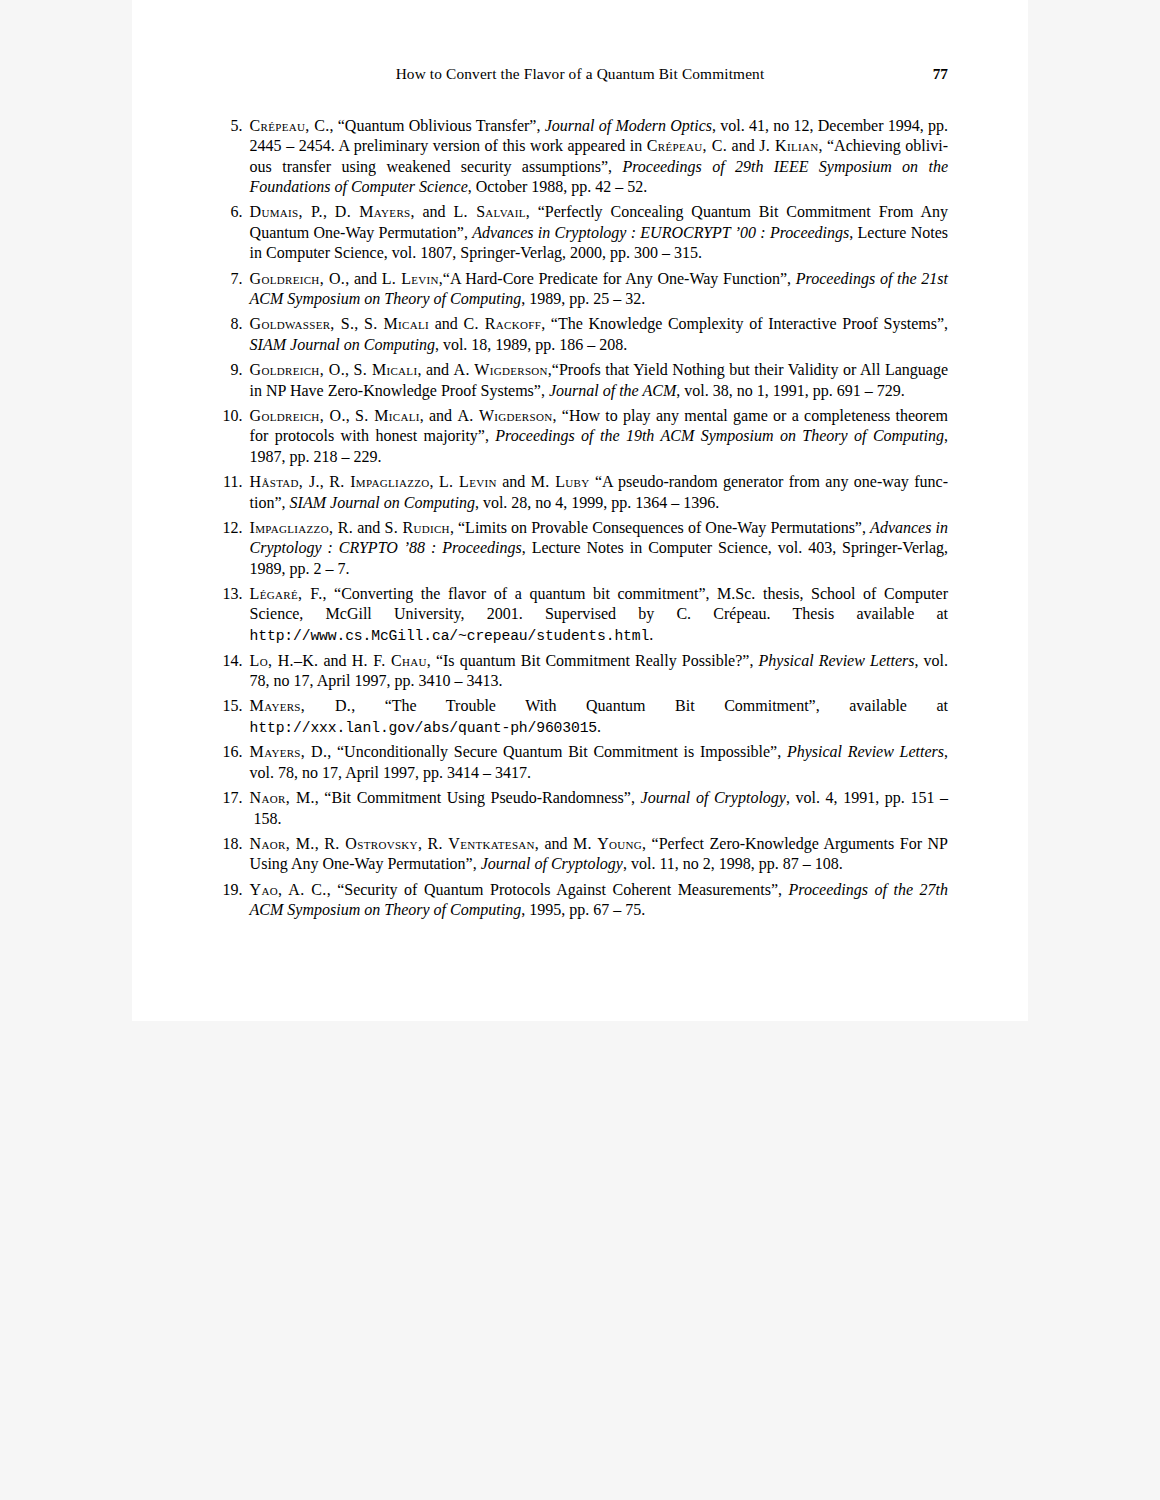How to Convert the Flavor of a Quantum Bit Commitment 77
Crépeau, C., “Quantum Oblivious Transfer”, Journal of Modern Optics, vol. 41, no 12, December 1994, pp. 2445 – 2454. A preliminary version of this work appeared in Crépeau, C. and J. Kilian, “Achieving oblivious transfer using weakened security assumptions”, Proceedings of 29th IEEE Symposium on the Foundations of Computer Science, October 1988, pp. 42 – 52.
Dumais, P., D. Mayers, and L. Salvail, “Perfectly Concealing Quantum Bit Commitment From Any Quantum One-Way Permutation”, Advances in Cryptology : EUROCRYPT ’00 : Proceedings, Lecture Notes in Computer Science, vol. 1807, Springer-Verlag, 2000, pp. 300 – 315.
Goldreich, O., and L. Levin,“A Hard-Core Predicate for Any One-Way Function”, Proceedings of the 21st ACM Symposium on Theory of Computing, 1989, pp. 25 – 32.
Goldwasser, S., S. Micali and C. Rackoff, “The Knowledge Complexity of Interactive Proof Systems”, SIAM Journal on Computing, vol. 18, 1989, pp. 186 – 208.
Goldreich, O., S. Micali, and A. Wigderson,“Proofs that Yield Nothing but their Validity or All Language in NP Have Zero-Knowledge Proof Systems”, Journal of the ACM, vol. 38, no 1, 1991, pp. 691 – 729.
Goldreich, O., S. Micali, and A. Wigderson, “How to play any mental game or a completeness theorem for protocols with honest majority”, Proceedings of the 19th ACM Symposium on Theory of Computing, 1987, pp. 218 – 229.
Håstad, J., R. Impagliazzo, L. Levin and M. Luby “A pseudo-random generator from any one-way function”, SIAM Journal on Computing, vol. 28, no 4, 1999, pp. 1364 – 1396.
Impagliazzo, R. and S. Rudich, “Limits on Provable Consequences of One-Way Permutations”, Advances in Cryptology : CRYPTO ’88 : Proceedings, Lecture Notes in Computer Science, vol. 403, Springer-Verlag, 1989, pp. 2 – 7.
Légaré, F., “Converting the flavor of a quantum bit commitment”, M.Sc. thesis, School of Computer Science, McGill University, 2001. Supervised by C. Crépeau. Thesis available at http://www.cs.McGill.ca/~crepeau/students.html.
Lo, H.–K. and H. F. Chau, “Is quantum Bit Commitment Really Possible?”, Physical Review Letters, vol. 78, no 17, April 1997, pp. 3410 – 3413.
Mayers, D., “The Trouble With Quantum Bit Commitment”, available at http://xxx.lanl.gov/abs/quant-ph/9603015.
Mayers, D., “Unconditionally Secure Quantum Bit Commitment is Impossible”, Physical Review Letters, vol. 78, no 17, April 1997, pp. 3414 – 3417.
Naor, M., “Bit Commitment Using Pseudo-Randomness”, Journal of Cryptology, vol. 4, 1991, pp. 151 – 158.
Naor, M., R. Ostrovsky, R. Ventkatesan, and M. Young, “Perfect Zero-Knowledge Arguments For NP Using Any One-Way Permutation”, Journal of Cryptology, vol. 11, no 2, 1998, pp. 87 – 108.
Yao, A. C., “Security of Quantum Protocols Against Coherent Measurements”, Proceedings of the 27th ACM Symposium on Theory of Computing, 1995, pp. 67 – 75.